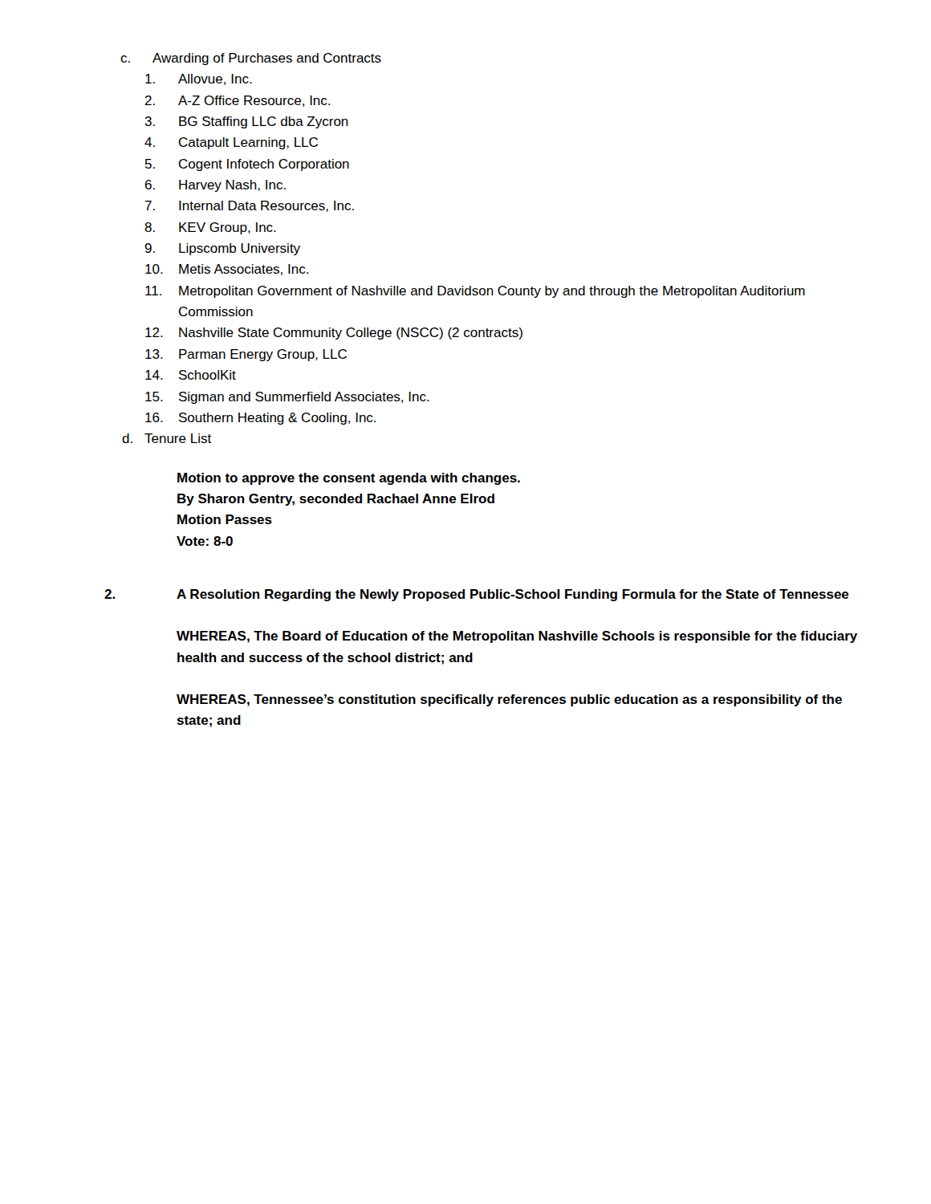c. Awarding of Purchases and Contracts
1. Allovue, Inc.
2. A-Z Office Resource, Inc.
3. BG Staffing LLC dba Zycron
4. Catapult Learning, LLC
5. Cogent Infotech Corporation
6. Harvey Nash, Inc.
7. Internal Data Resources, Inc.
8. KEV Group, Inc.
9. Lipscomb University
10. Metis Associates, Inc.
11. Metropolitan Government of Nashville and Davidson County by and through the Metropolitan Auditorium Commission
12. Nashville State Community College (NSCC) (2 contracts)
13. Parman Energy Group, LLC
14. SchoolKit
15. Sigman and Summerfield Associates, Inc.
16. Southern Heating & Cooling, Inc.
d. Tenure List
Motion to approve the consent agenda with changes.
By Sharon Gentry, seconded Rachael Anne Elrod
Motion Passes
Vote: 8-0
2.
A Resolution Regarding the Newly Proposed Public-School Funding Formula for the State of Tennessee
WHEREAS, The Board of Education of the Metropolitan Nashville Schools is responsible for the fiduciary health and success of the school district; and
WHEREAS, Tennessee’s constitution specifically references public education as a responsibility of the state; and